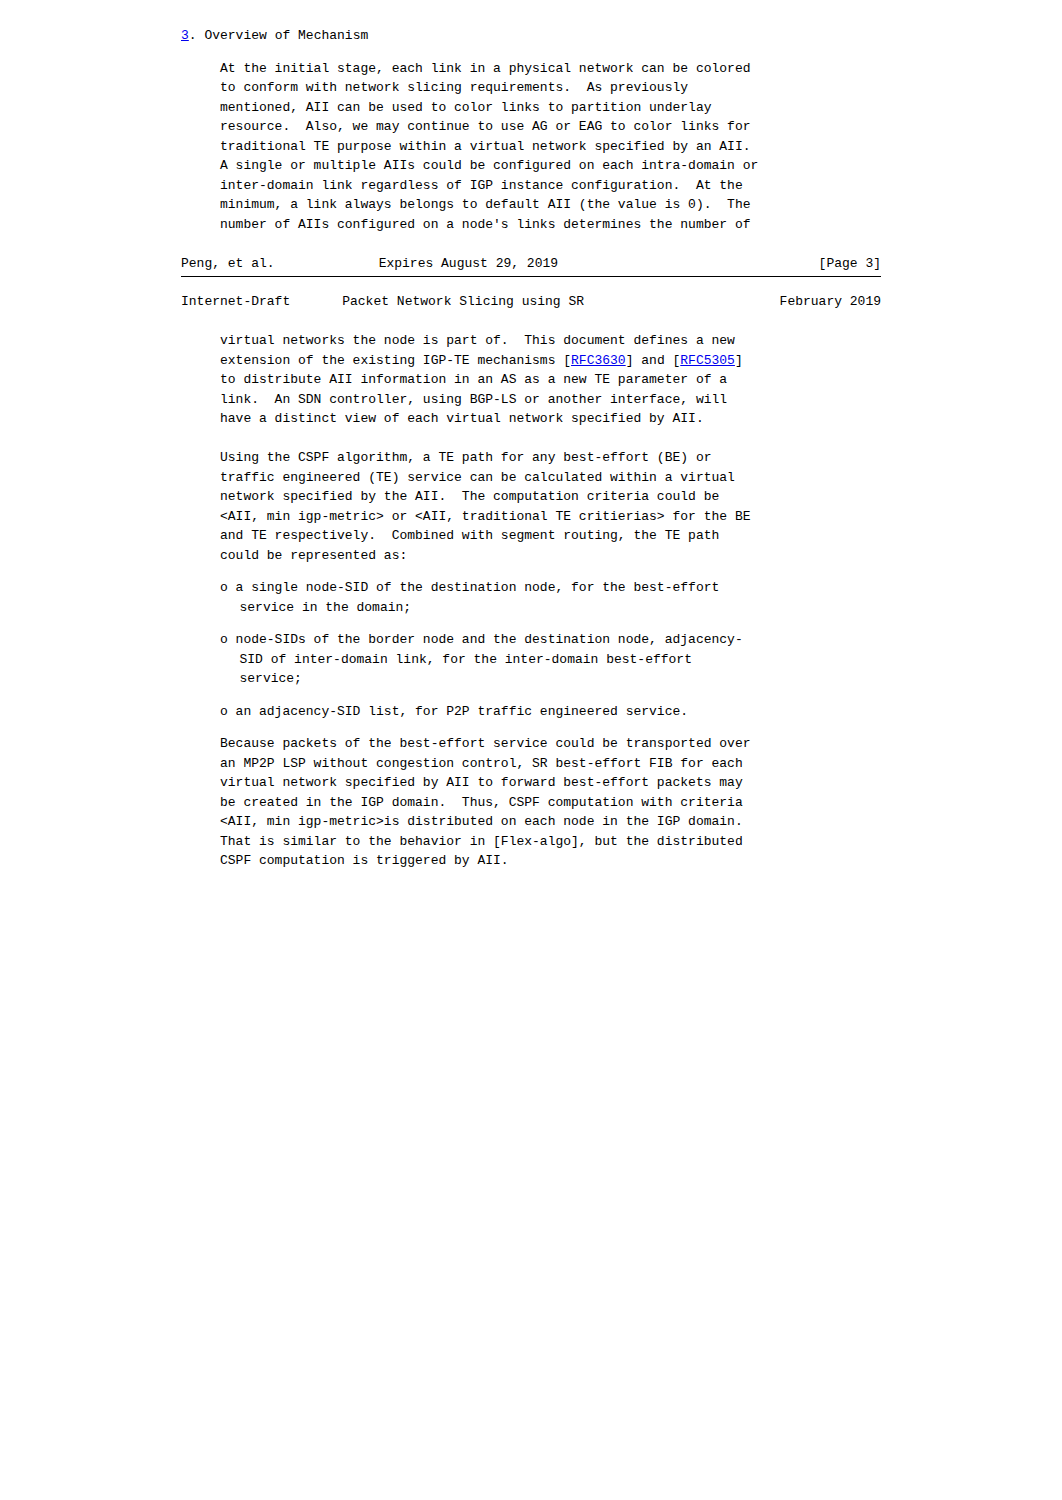3. Overview of Mechanism
At the initial stage, each link in a physical network can be colored
to conform with network slicing requirements.  As previously
mentioned, AII can be used to color links to partition underlay
resource.  Also, we may continue to use AG or EAG to color links for
traditional TE purpose within a virtual network specified by an AII.
A single or multiple AIIs could be configured on each intra-domain or
inter-domain link regardless of IGP instance configuration.  At the
minimum, a link always belongs to default AII (the value is 0).  The
number of AIIs configured on a node's links determines the number of
Peng, et al. Expires August 29, 2019 [Page 3]
Internet-Draft Packet Network Slicing using SR February 2019
virtual networks the node is part of.  This document defines a new
extension of the existing IGP-TE mechanisms [RFC3630] and [RFC5305]
to distribute AII information in an AS as a new TE parameter of a
link.  An SDN controller, using BGP-LS or another interface, will
have a distinct view of each virtual network specified by AII.

Using the CSPF algorithm, a TE path for any best-effort (BE) or
traffic engineered (TE) service can be calculated within a virtual
network specified by the AII.  The computation criteria could be
<AII, min igp-metric> or <AII, traditional TE critierias> for the BE
and TE respectively.  Combined with segment routing, the TE path
could be represented as:
o a single node-SID of the destination node, for the best-effort
service in the domain;
o node-SIDs of the border node and the destination node, adjacency-
SID of inter-domain link, for the inter-domain best-effort
service;
o an adjacency-SID list, for P2P traffic engineered service.
Because packets of the best-effort service could be transported over
an MP2P LSP without congestion control, SR best-effort FIB for each
virtual network specified by AII to forward best-effort packets may
be created in the IGP domain.  Thus, CSPF computation with criteria
<AII, min igp-metric>is distributed on each node in the IGP domain.
That is similar to the behavior in [Flex-algo], but the distributed
CSPF computation is triggered by AII.